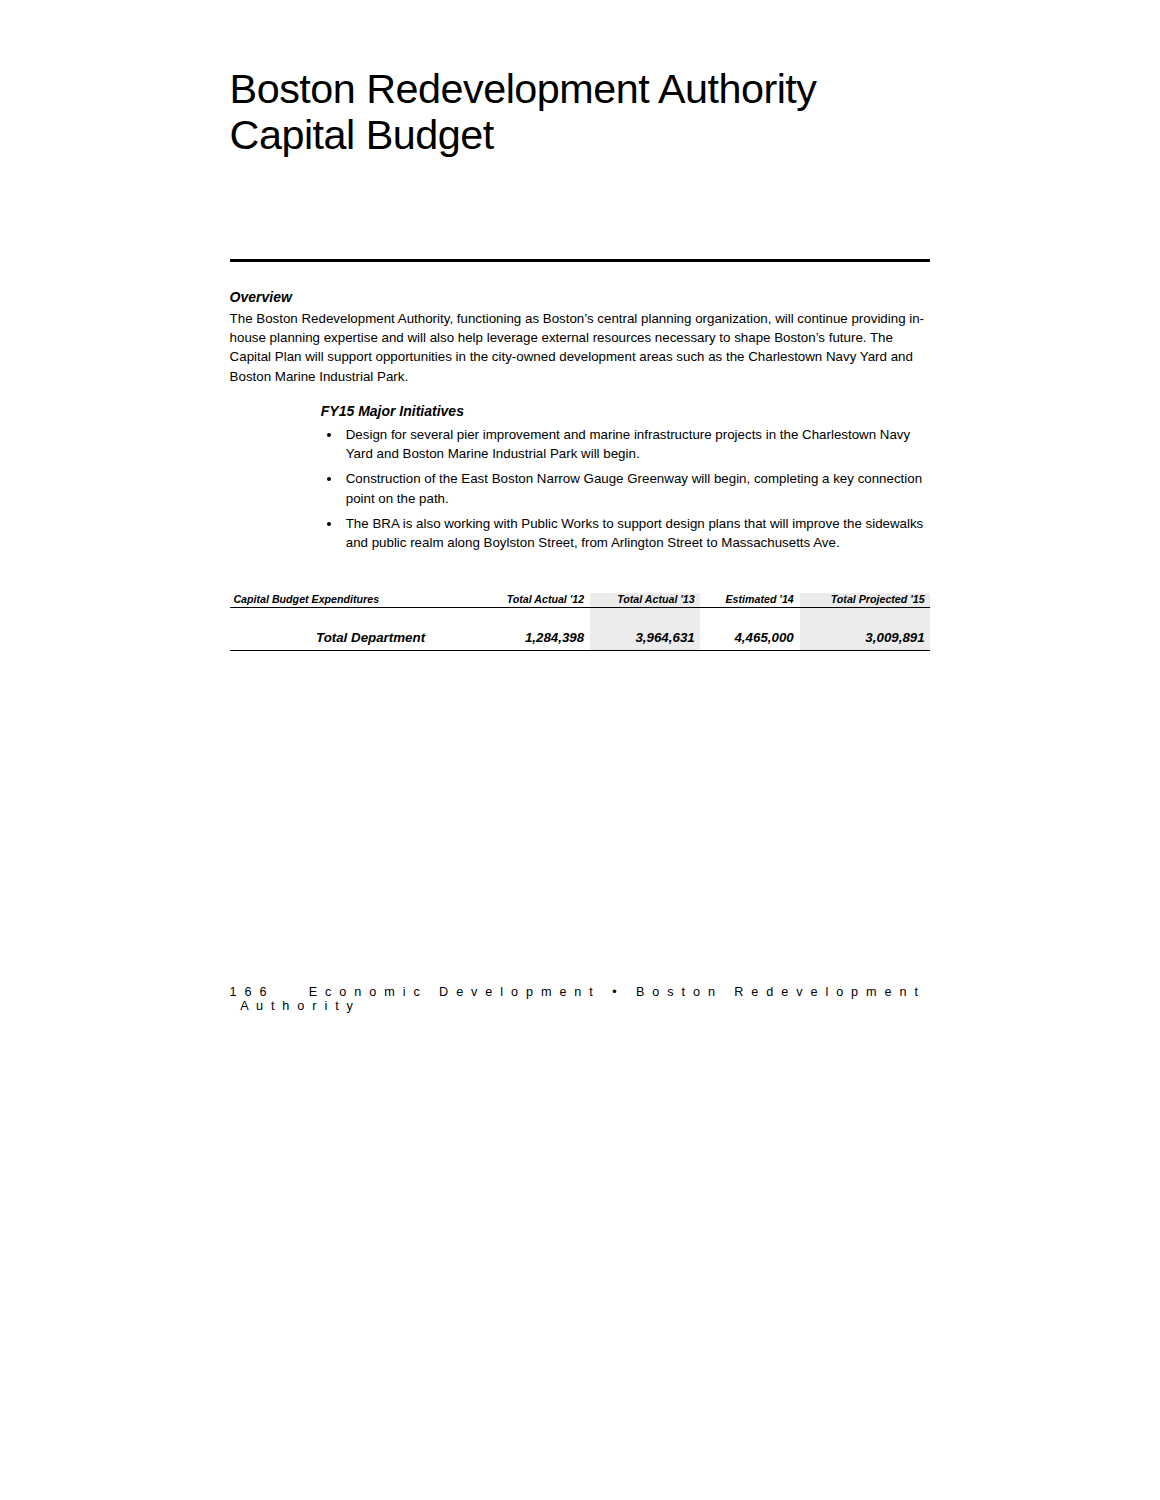Boston Redevelopment Authority Capital Budget
Overview
The Boston Redevelopment Authority, functioning as Boston’s central planning organization, will continue providing in-house planning expertise and will also help leverage external resources necessary to shape Boston’s future. The Capital Plan will support opportunities in the city-owned development areas such as the Charlestown Navy Yard and Boston Marine Industrial Park.
FY15 Major Initiatives
Design for several pier improvement and marine infrastructure projects in the Charlestown Navy Yard and Boston Marine Industrial Park will begin.
Construction of the East Boston Narrow Gauge Greenway will begin, completing a key connection point on the path.
The BRA is also working with Public Works to support design plans that will improve the sidewalks and public realm along Boylston Street, from Arlington Street to Massachusetts Ave.
| Capital Budget Expenditures | Total Actual '12 | Total Actual '13 | Estimated '14 | Total Projected '15 |
| --- | --- | --- | --- | --- |
| Total Department | 1,284,398 | 3,964,631 | 4,465,000 | 3,009,891 |
1 6 6 E c o n o m i c D e v e l o p m e n t • B o s t o n R e d e v e l o p m e n t A u t h o r i t y